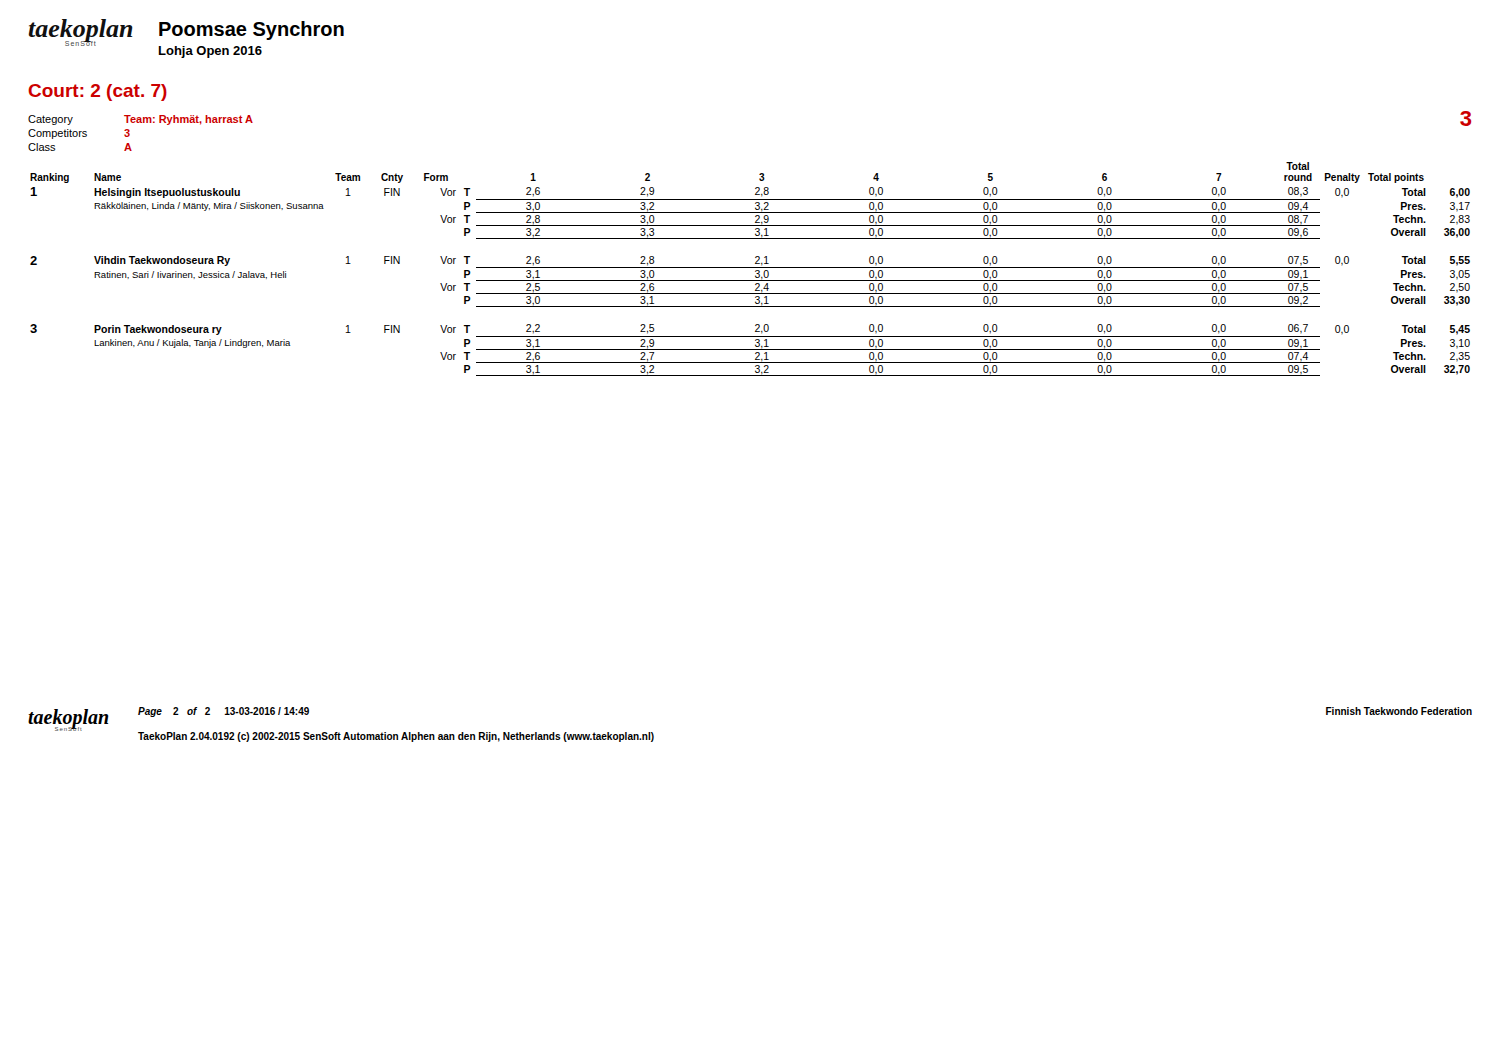taeko plan SenSoft
Poomsae Synchron
Lohja Open 2016
Court: 2 (cat. 7)
3
| Category | Team: Ryhmät, harrast A |
| Competitors | 3 |
| Class | A |
| Ranking | Name | Team | Cnty | Form | | 1 | 2 | 3 | 4 | 5 | 6 | 7 | Total round | Penalty | Total points | |
| --- | --- | --- | --- | --- | --- | --- | --- | --- | --- | --- | --- | --- | --- | --- | --- | --- |
| 1 | Helsingin Itsepuolustuskoulu | 1 | FIN | Vor | T | 2,6 | 2,9 | 2,8 | 0,0 | 0,0 | 0,0 | 0,0 | 08,3 | 0,0 | Total | 6,00 |
| | Räkköläinen, Linda / Mänty, Mira / Siiskonen, Susanna | | | | P | 3,0 | 3,2 | 3,2 | 0,0 | 0,0 | 0,0 | 0,0 | 09,4 | | Pres. | 3,17 |
| | | | | Vor | T | 2,8 | 3,0 | 2,9 | 0,0 | 0,0 | 0,0 | 0,0 | 08,7 | | Techn. | 2,83 |
| | | | | | P | 3,2 | 3,3 | 3,1 | 0,0 | 0,0 | 0,0 | 0,0 | 09,6 | | Overall | 36,00 |
| 2 | Vihdin Taekwondoseura Ry | 1 | FIN | Vor | T | 2,6 | 2,8 | 2,1 | 0,0 | 0,0 | 0,0 | 0,0 | 07,5 | 0,0 | Total | 5,55 |
| | Ratinen, Sari / Iivarinen, Jessica / Jalava, Heli | | | | P | 3,1 | 3,0 | 3,0 | 0,0 | 0,0 | 0,0 | 0,0 | 09,1 | | Pres. | 3,05 |
| | | | | Vor | T | 2,5 | 2,6 | 2,4 | 0,0 | 0,0 | 0,0 | 0,0 | 07,5 | | Techn. | 2,50 |
| | | | | | P | 3,0 | 3,1 | 3,1 | 0,0 | 0,0 | 0,0 | 0,0 | 09,2 | | Overall | 33,30 |
| 3 | Porin Taekwondoseura ry | 1 | FIN | Vor | T | 2,2 | 2,5 | 2,0 | 0,0 | 0,0 | 0,0 | 0,0 | 06,7 | 0,0 | Total | 5,45 |
| | Lankinen, Anu / Kujala, Tanja / Lindgren, Maria | | | | P | 3,1 | 2,9 | 3,1 | 0,0 | 0,0 | 0,0 | 0,0 | 09,1 | | Pres. | 3,10 |
| | | | | Vor | T | 2,6 | 2,7 | 2,1 | 0,0 | 0,0 | 0,0 | 0,0 | 07,4 | | Techn. | 2,35 |
| | | | | | P | 3,1 | 3,2 | 3,2 | 0,0 | 0,0 | 0,0 | 0,0 | 09,5 | | Overall | 32,70 |
taeko plan SenSoft
Finnish Taekwondo Federation
Page 2 of 2 13-03-2016 / 14:49
TaekoPlan 2.04.0192 (c) 2002-2015 SenSoft Automation Alphen aan den Rijn, Netherlands (www.taekoplan.nl)